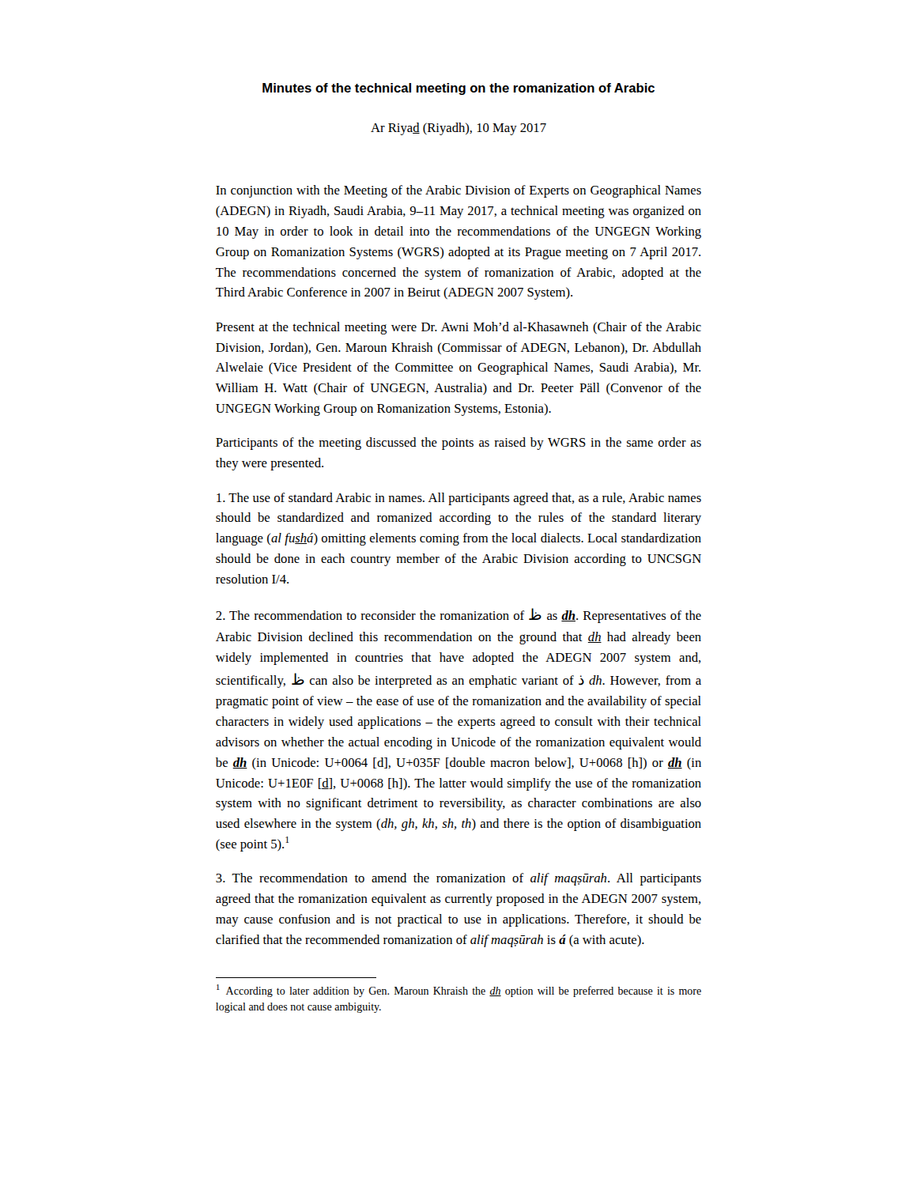Minutes of the technical meeting on the romanization of Arabic
Ar Riyad (Riyadh), 10 May 2017
In conjunction with the Meeting of the Arabic Division of Experts on Geographical Names (ADEGN) in Riyadh, Saudi Arabia, 9–11 May 2017, a technical meeting was organized on 10 May in order to look in detail into the recommendations of the UNGEGN Working Group on Romanization Systems (WGRS) adopted at its Prague meeting on 7 April 2017. The recommendations concerned the system of romanization of Arabic, adopted at the Third Arabic Conference in 2007 in Beirut (ADEGN 2007 System).
Present at the technical meeting were Dr. Awni Moh’d al-Khasawneh (Chair of the Arabic Division, Jordan), Gen. Maroun Khraish (Commissar of ADEGN, Lebanon), Dr. Abdullah Alwelaie (Vice President of the Committee on Geographical Names, Saudi Arabia), Mr. William H. Watt (Chair of UNGEGN, Australia) and Dr. Peeter Päll (Convenor of the UNGEGN Working Group on Romanization Systems, Estonia).
Participants of the meeting discussed the points as raised by WGRS in the same order as they were presented.
1. The use of standard Arabic in names. All participants agreed that, as a rule, Arabic names should be standardized and romanized according to the rules of the standard literary language (al fushá) omitting elements coming from the local dialects. Local standardization should be done in each country member of the Arabic Division according to UNCSGN resolution I/4.
2. The recommendation to reconsider the romanization of ظ as dh. Representatives of the Arabic Division declined this recommendation on the ground that dh had already been widely implemented in countries that have adopted the ADEGN 2007 system and, scientifically, ظ can also be interpreted as an emphatic variant of ذ dh. However, from a pragmatic point of view – the ease of use of the romanization and the availability of special characters in widely used applications – the experts agreed to consult with their technical advisors on whether the actual encoding in Unicode of the romanization equivalent would be dh (in Unicode: U+0064 [d], U+035F [double macron below], U+0068 [h]) or dh (in Unicode: U+1E0F [d], U+0068 [h]). The latter would simplify the use of the romanization system with no significant detriment to reversibility, as character combinations are also used elsewhere in the system (dh, gh, kh, sh, th) and there is the option of disambiguation (see point 5).1
3. The recommendation to amend the romanization of alif maqṣūrah. All participants agreed that the romanization equivalent as currently proposed in the ADEGN 2007 system, may cause confusion and is not practical to use in applications. Therefore, it should be clarified that the recommended romanization of alif maqṣūrah is á (a with acute).
1 According to later addition by Gen. Maroun Khraish the dh option will be preferred because it is more logical and does not cause ambiguity.